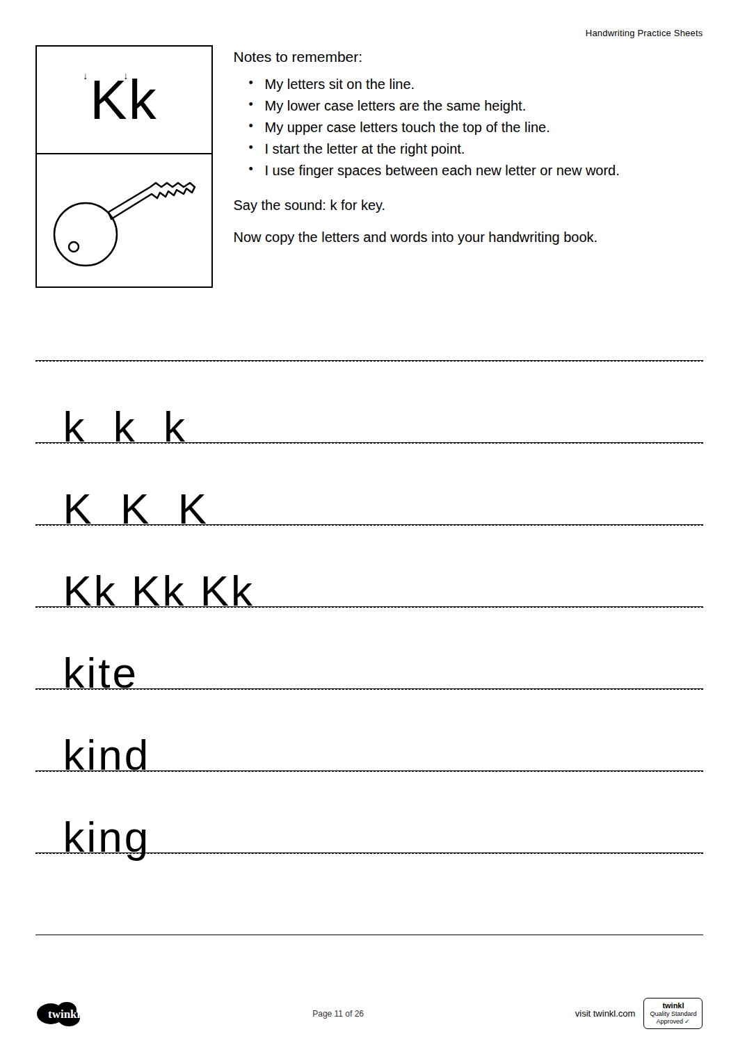Handwriting Practice Sheets
↓↓Kk
Notes to remember:
My letters sit on the line.
My lower case letters are the same height.
My upper case letters touch the top of the line.
I start the letter at the right point.
I use finger spaces between each new letter or new word.
Say the sound: k for key.
Now copy the letters and words into your handwriting book.
k k k
K K K
Kk Kk Kk
kite
kind
king
twinkl
Page 11 of 26
visit twinkl.com
twinkl Quality Standard
Approved ✓